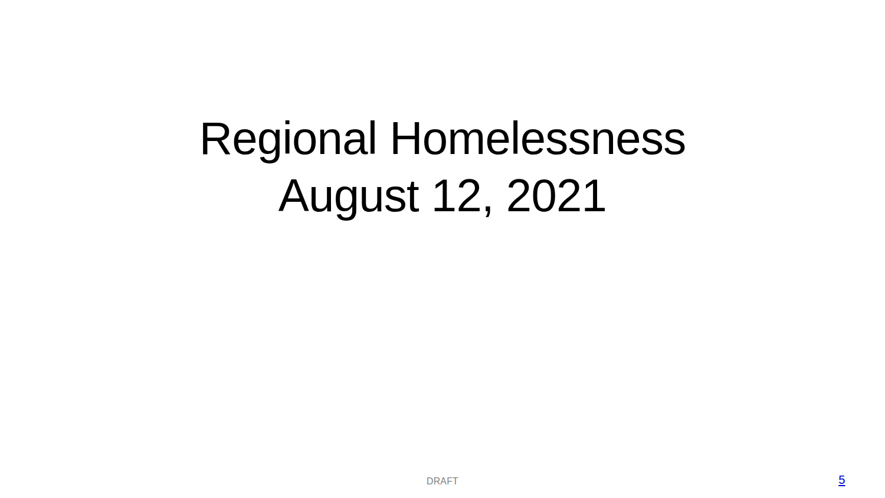Regional Homelessness
August 12, 2021
DRAFT
5